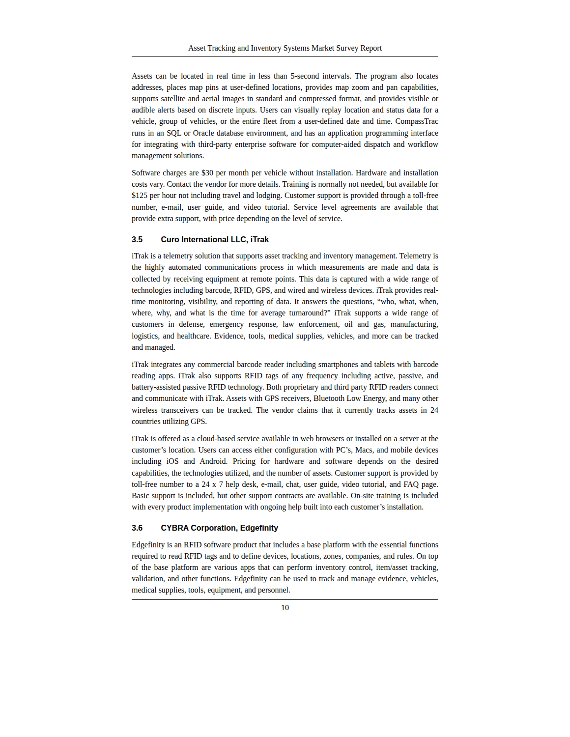Asset Tracking and Inventory Systems Market Survey Report
Assets can be located in real time in less than 5-second intervals. The program also locates addresses, places map pins at user-defined locations, provides map zoom and pan capabilities, supports satellite and aerial images in standard and compressed format, and provides visible or audible alerts based on discrete inputs. Users can visually replay location and status data for a vehicle, group of vehicles, or the entire fleet from a user-defined date and time. CompassTrac runs in an SQL or Oracle database environment, and has an application programming interface for integrating with third-party enterprise software for computer-aided dispatch and workflow management solutions.
Software charges are $30 per month per vehicle without installation. Hardware and installation costs vary. Contact the vendor for more details. Training is normally not needed, but available for $125 per hour not including travel and lodging. Customer support is provided through a toll-free number, e-mail, user guide, and video tutorial. Service level agreements are available that provide extra support, with price depending on the level of service.
3.5 Curo International LLC, iTrak
iTrak is a telemetry solution that supports asset tracking and inventory management. Telemetry is the highly automated communications process in which measurements are made and data is collected by receiving equipment at remote points. This data is captured with a wide range of technologies including barcode, RFID, GPS, and wired and wireless devices. iTrak provides real-time monitoring, visibility, and reporting of data. It answers the questions, “who, what, when, where, why, and what is the time for average turnaround?” iTrak supports a wide range of customers in defense, emergency response, law enforcement, oil and gas, manufacturing, logistics, and healthcare. Evidence, tools, medical supplies, vehicles, and more can be tracked and managed.
iTrak integrates any commercial barcode reader including smartphones and tablets with barcode reading apps. iTrak also supports RFID tags of any frequency including active, passive, and battery-assisted passive RFID technology. Both proprietary and third party RFID readers connect and communicate with iTrak. Assets with GPS receivers, Bluetooth Low Energy, and many other wireless transceivers can be tracked. The vendor claims that it currently tracks assets in 24 countries utilizing GPS.
iTrak is offered as a cloud-based service available in web browsers or installed on a server at the customer’s location. Users can access either configuration with PC’s, Macs, and mobile devices including iOS and Android. Pricing for hardware and software depends on the desired capabilities, the technologies utilized, and the number of assets. Customer support is provided by toll-free number to a 24 x 7 help desk, e-mail, chat, user guide, video tutorial, and FAQ page. Basic support is included, but other support contracts are available. On-site training is included with every product implementation with ongoing help built into each customer’s installation.
3.6 CYBRA Corporation, Edgefinity
Edgefinity is an RFID software product that includes a base platform with the essential functions required to read RFID tags and to define devices, locations, zones, companies, and rules. On top of the base platform are various apps that can perform inventory control, item/asset tracking, validation, and other functions. Edgefinity can be used to track and manage evidence, vehicles, medical supplies, tools, equipment, and personnel.
10